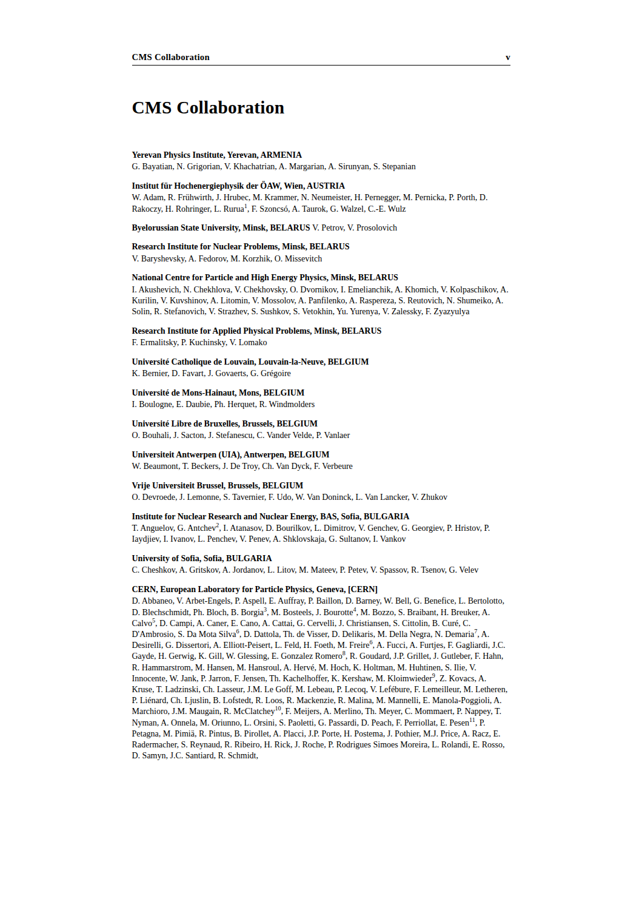CMS Collaboration v
CMS Collaboration
Yerevan Physics Institute, Yerevan, ARMENIA
G. Bayatian, N. Grigorian, V. Khachatrian, A. Margarian, A. Sirunyan, S. Stepanian
Institut für Hochenergiephysik der ÖAW, Wien, AUSTRIA
W. Adam, R. Frühwirth, J. Hrubec, M. Krammer, N. Neumeister, H. Pernegger, M. Pernicka, P. Porth, D. Rakoczy, H. Rohringer, L. Rurua1, F. Szoncsó, A. Taurok, G. Walzel, C.-E. Wulz
Byelorussian State University, Minsk, BELARUS V. Petrov, V. Prosolovich
Research Institute for Nuclear Problems, Minsk, BELARUS
V. Baryshevsky, A. Fedorov, M. Korzhik, O. Missevitch
National Centre for Particle and High Energy Physics, Minsk, BELARUS
I. Akushevich, N. Chekhlova, V. Chekhovsky, O. Dvornikov, I. Emelianchik, A. Khomich, V. Kolpaschikov, A. Kurilin, V. Kuvshinov, A. Litomin, V. Mossolov, A. Panfilenko, A. Raspereza, S. Reutovich, N. Shumeiko, A. Solin, R. Stefanovich, V. Strazhev, S. Sushkov, S. Vetokhin, Yu. Yurenya, V. Zalessky, F. Zyazyulya
Research Institute for Applied Physical Problems, Minsk, BELARUS
F. Ermalitsky, P. Kuchinsky, V. Lomako
Université Catholique de Louvain, Louvain-la-Neuve, BELGIUM
K. Bernier, D. Favart, J. Govaerts, G. Grégoire
Université de Mons-Hainaut, Mons, BELGIUM
I. Boulogne, E. Daubie, Ph. Herquet, R. Windmolders
Université Libre de Bruxelles, Brussels, BELGIUM
O. Bouhali, J. Sacton, J. Stefanescu, C. Vander Velde, P. Vanlaer
Universiteit Antwerpen (UIA), Antwerpen, BELGIUM
W. Beaumont, T. Beckers, J. De Troy, Ch. Van Dyck, F. Verbeure
Vrije Universiteit Brussel, Brussels, BELGIUM
O. Devroede, J. Lemonne, S. Tavernier, F. Udo, W. Van Doninck, L. Van Lancker, V. Zhukov
Institute for Nuclear Research and Nuclear Energy, BAS, Sofia, BULGARIA
T. Anguelov, G. Antchev2, I. Atanasov, D. Bourilkov, L. Dimitrov, V. Genchev, G. Georgiev, P. Hristov, P. Iaydjiev, I. Ivanov, L. Penchev, V. Penev, A. Shklovskaja, G. Sultanov, I. Vankov
University of Sofia, Sofia, BULGARIA
C. Cheshkov, A. Gritskov, A. Jordanov, L. Litov, M. Mateev, P. Petev, V. Spassov, R. Tsenov, G. Velev
CERN, European Laboratory for Particle Physics, Geneva, [CERN]
D. Abbaneo, V. Arbet-Engels, P. Aspell, E. Auffray, P. Baillon, D. Barney, W. Bell, G. Benefice, L. Bertolotto, D. Blechschmidt, Ph. Bloch, B. Borgia3, M. Bosteels, J. Bourotte4, M. Bozzo, S. Braibant, H. Breuker, A. Calvo5, D. Campi, A. Caner, E. Cano, A. Cattai, G. Cervelli, J. Christiansen, S. Cittolin, B. Curé, C. D'Ambrosio, S. Da Mota Silva6, D. Dattola, Th. de Visser, D. Delikaris, M. Della Negra, N. Demaria7, A. Desirelli, G. Dissertori, A. Elliott-Peisert, L. Feld, H. Foeth, M. Freire6, A. Fucci, A. Furtjes, F. Gagliardi, J.C. Gayde, H. Gerwig, K. Gill, W. Glessing, E. Gonzalez Romero8, R. Goudard, J.P. Grillet, J. Gutleber, F. Hahn, R. Hammarstrom, M. Hansen, M. Hansroul, A. Hervé, M. Hoch, K. Holtman, M. Huhtinen, S. Ilie, V. Innocente, W. Jank, P. Jarron, F. Jensen, Th. Kachelhoffer, K. Kershaw, M. Kloimwieder9, Z. Kovacs, A. Kruse, T. Ladzinski, Ch. Lasseur, J.M. Le Goff, M. Lebeau, P. Lecoq, V. Lefébure, F. Lemeilleur, M. Letheren, P. Liénard, Ch. Ljuslin, B. Lofstedt, R. Loos, R. Mackenzie, R. Malina, M. Mannelli, E. Manola-Poggioli, A. Marchioro, J.M. Maugain, R. McClatchey10, F. Meijers, A. Merlino, Th. Meyer, C. Mommaert, P. Nappey, T. Nyman, A. Onnela, M. Oriunno, L. Orsini, S. Paoletti, G. Passardi, D. Peach, F. Perriollat, E. Pesen11, P. Petagna, M. Pimiä, R. Pintus, B. Pirollet, A. Placci, J.P. Porte, H. Postema, J. Pothier, M.J. Price, A. Racz, E. Radermacher, S. Reynaud, R. Ribeiro, H. Rick, J. Roche, P. Rodrigues Simoes Moreira, L. Rolandi, E. Rosso, D. Samyn, J.C. Santiard, R. Schmidt,